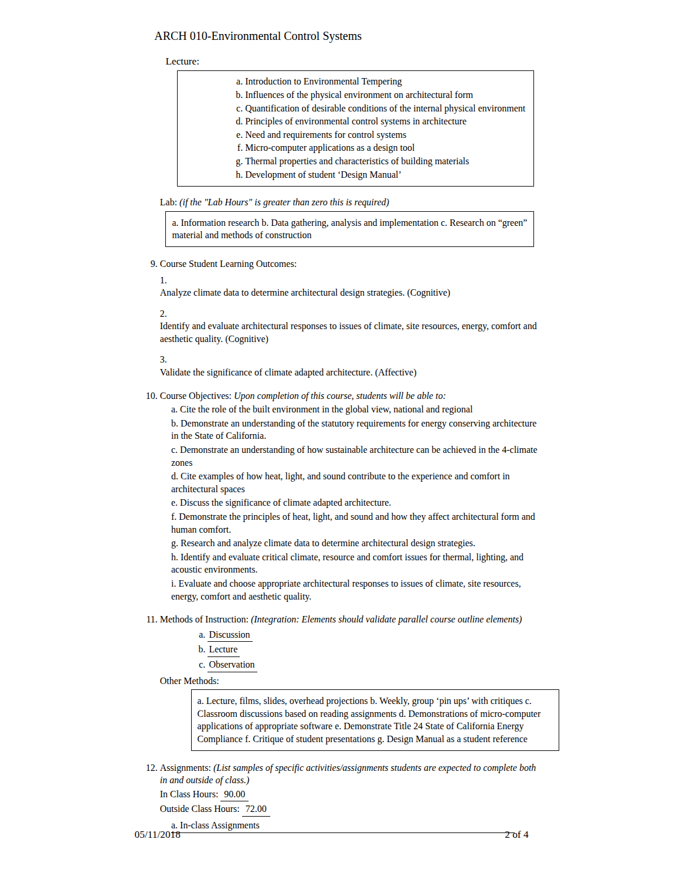ARCH 010-Environmental Control Systems
Lecture:
Introduction to Environmental Tempering
Influences of the physical environment on architectural form
Quantification of desirable conditions of the internal physical environment
Principles of environmental control systems in architecture
Need and requirements for control systems
Micro-computer applications as a design tool
Thermal properties and characteristics of building materials
Development of student ‘Design Manual’
Lab: (if the "Lab Hours" is greater than zero this is required)
a. Information research b. Data gathering, analysis and implementation c. Research on “green” material and methods of construction
Course Student Learning Outcomes:
1.
Analyze climate data to determine architectural design strategies. (Cognitive)
2.
Identify and evaluate architectural responses to issues of climate, site resources, energy, comfort and aesthetic quality. (Cognitive)
3.
Validate the significance of climate adapted architecture. (Affective)
Course Objectives: Upon completion of this course, students will be able to:
a. Cite the role of the built environment in the global view, national and regional
b. Demonstrate an understanding of the statutory requirements for energy conserving architecture in the State of California.
c. Demonstrate an understanding of how sustainable architecture can be achieved in the 4-climate zones
d. Cite examples of how heat, light, and sound contribute to the experience and comfort in architectural spaces
e. Discuss the significance of climate adapted architecture.
f. Demonstrate the principles of heat, light, and sound and how they affect architectural form and human comfort.
g. Research and analyze climate data to determine architectural design strategies.
h. Identify and evaluate critical climate, resource and comfort issues for thermal, lighting, and acoustic environments.
i. Evaluate and choose appropriate architectural responses to issues of climate, site resources, energy, comfort and aesthetic quality.
Methods of Instruction: (Integration: Elements should validate parallel course outline elements)
Discussion
Lecture
Observation
Other Methods:
a. Lecture, films, slides, overhead projections b. Weekly, group ‘pin ups’ with critiques c. Classroom discussions based on reading assignments d. Demonstrations of micro-computer applications of appropriate software e. Demonstrate Title 24 State of California Energy Compliance f. Critique of student presentations g. Design Manual as a student reference
Assignments: (List samples of specific activities/assignments students are expected to complete both in and outside of class.)
In Class Hours: 90.00
Outside Class Hours: 72.00
a. In-class Assignments
05/11/2018 2 of 4